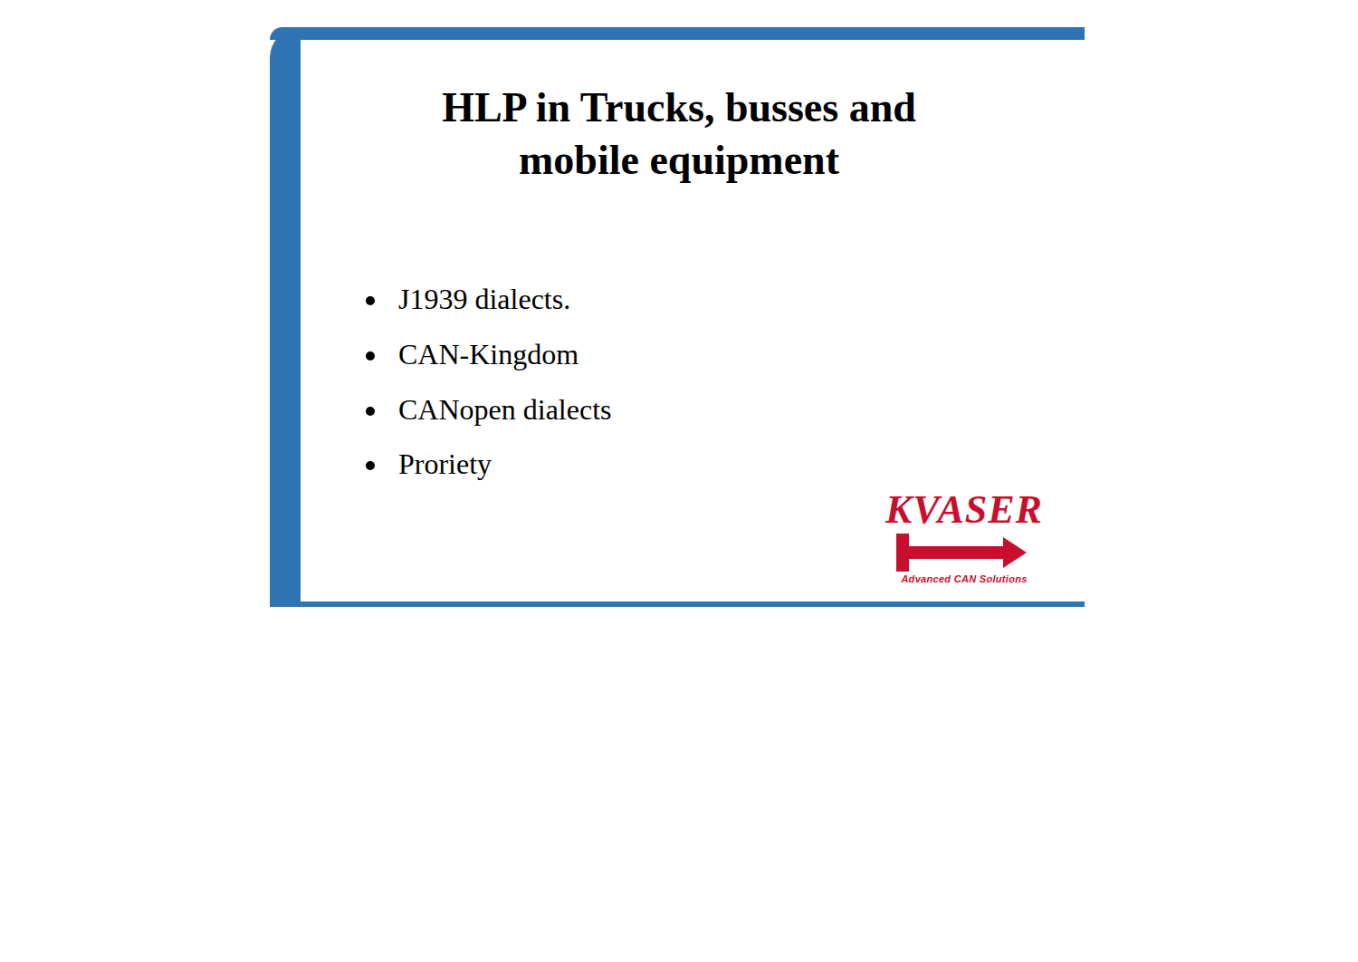HLP in Trucks, busses and
mobile equipment
J1939 dialects.
CAN-Kingdom
CANopen dialects
Proriety
KVASER
Advanced CAN Solutions